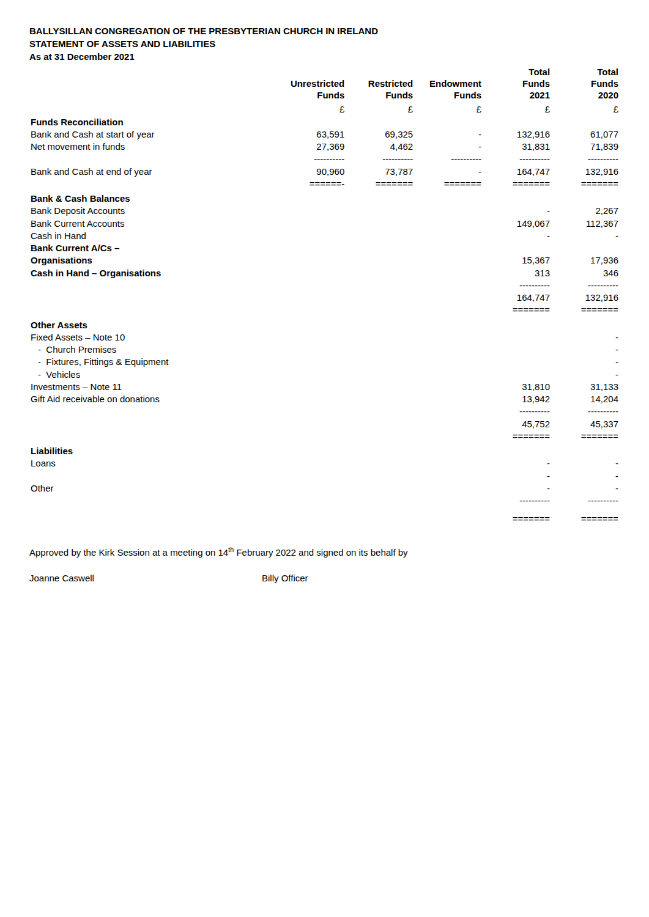BALLYSILLAN CONGREGATION OF THE PRESBYTERIAN CHURCH IN IRELAND
STATEMENT OF ASSETS AND LIABILITIES
As at 31 December 2021
| | Unrestricted Funds | Restricted Funds | Endowment Funds | Total Funds 2021 | Total Funds 2020 |
| --- | --- | --- | --- | --- | --- |
| | £ | £ | £ | £ | £ |
| Funds Reconciliation | |
| Bank and Cash at start of year | 63,591 | 69,325 | - | 132,916 | 61,077 |
| Net movement in funds | 27,369 | 4,462 | - | 31,831 | 71,839 |
| | ---------- | ---------- | ---------- | ---------- | ---------- |
| Bank and Cash at end of year | 90,960 | 73,787 | - | 164,747 | 132,916 |
| | ======- | ======= | ======= | ======= | ======= |
| Bank & Cash Balances | |
| Bank Deposit Accounts | | | | - | 2,267 |
| Bank Current Accounts | | | | 149,067 | 112,367 |
| Cash in Hand | | | | - | - |
| Bank Current A/Cs – Organisations | | | | 15,367 | 17,936 |
| Cash in Hand – Organisations | | | | 313 | 346 |
| | | | | ---------- | ---------- |
| | | | | 164,747 | 132,916 |
| | | | | ======= | ======= |
| Other Assets | |
| Fixed Assets – Note 10 | | | | | - |
| - Church Premises | | | | | - |
| - Fixtures, Fittings & Equipment | | | | | - |
| - Vehicles | | | | | - |
| Investments – Note 11 | | | | 31,810 | 31,133 |
| Gift Aid receivable on donations | | | | 13,942 | 14,204 |
| | | | | ---------- | ---------- |
| | | | | 45,752 | 45,337 |
| | | | | ======= | ======= |
| Liabilities | |
| Loans | | | | - | - |
| | | | | - | - |
| Other | | | | - | - |
| | | | | ---------- | ---------- |
| | | | | ======= | ======= |
Approved by the Kirk Session at a meeting on 14th February 2022 and signed on its behalf by
Joanne Caswell Billy Officer